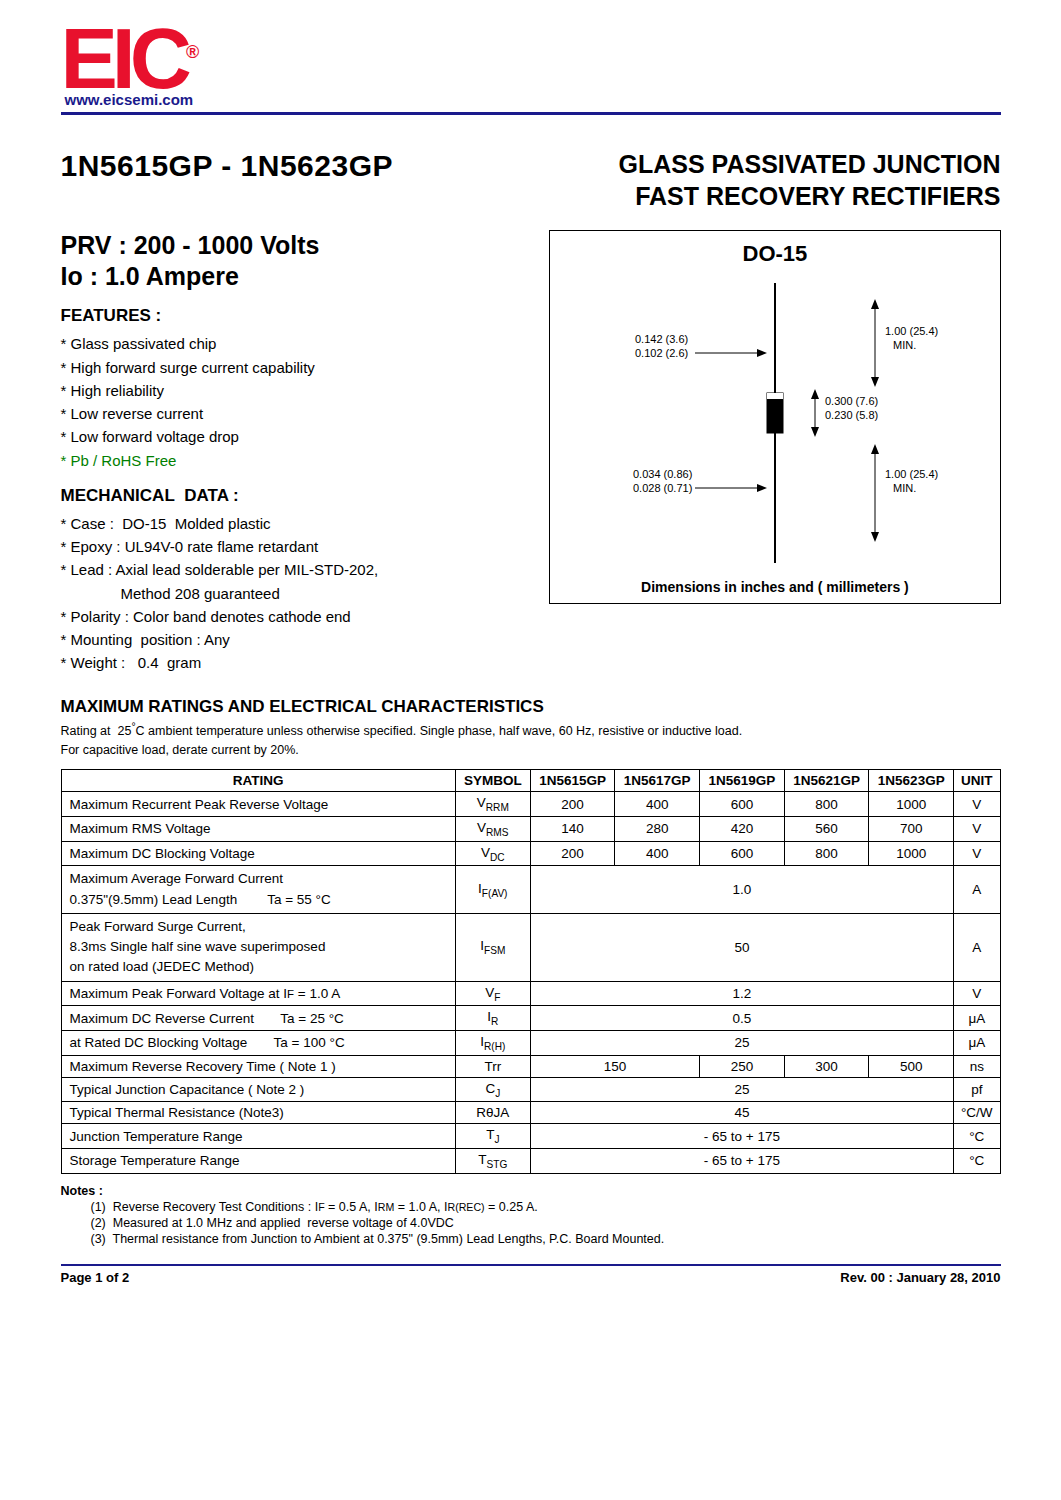EIC®
www.eicsemi.com
1N5615GP - 1N5623GP
GLASS PASSIVATED JUNCTION
FAST RECOVERY RECTIFIERS
PRV : 200 - 1000 Volts
Io : 1.0 Ampere
FEATURES :
Glass passivated chip
High forward surge current capability
High reliability
Low reverse current
Low forward voltage drop
Pb / RoHS Free
MECHANICAL DATA :
Case : DO-15 Molded plastic
Epoxy : UL94V-0 rate flame retardant
Lead : Axial lead solderable per MIL-STD-202,
Method 208 guaranteed
Polarity : Color band denotes cathode end
Mounting position : Any
Weight : 0.4 gram
DO-15
1.00 (25.4) MIN. 0.142 (3.6) 0.102 (2.6) 0.300 (7.6) 0.230 (5.8) 1.00 (25.4) MIN. 0.034 (0.86) 0.028 (0.71)
Dimensions in inches and ( millimeters )
MAXIMUM RATINGS AND ELECTRICAL CHARACTERISTICS
Rating at 25°C ambient temperature unless otherwise specified. Single phase, half wave, 60 Hz, resistive or inductive load.
For capacitive load, derate current by 20%.
| RATING | SYMBOL | 1N5615GP | 1N5617GP | 1N5619GP | 1N5621GP | 1N5623GP | UNIT |
| --- | --- | --- | --- | --- | --- | --- | --- |
| Maximum Recurrent Peak Reverse Voltage | V RRM | 200 | 400 | 600 | 800 | 1000 | V |
| Maximum RMS Voltage | V RMS | 140 | 280 | 420 | 560 | 700 | V |
| Maximum DC Blocking Voltage | V DC | 200 | 400 | 600 | 800 | 1000 | V |
| Maximum Average Forward Current 0.375"(9.5mm) Lead Length Ta = 55 °C | I F(AV) | 1.0 | A |
| Peak Forward Surge Current, 8.3ms Single half sine wave superimposed on rated load (JEDEC Method) | I FSM | 50 | A |
| Maximum Peak Forward Voltage at I F = 1.0 A | V F | 1.2 | V |
| Maximum DC Reverse Current Ta = 25 °C | I R | 0.5 | μA |
| at Rated DC Blocking Voltage Ta = 100 °C | I R(H) | 25 | μA |
| Maximum Reverse Recovery Time ( Note 1 ) | Trr | 150 | 250 | 300 | 500 | ns |
| Typical Junction Capacitance ( Note 2 ) | C J | 25 | pf |
| Typical Thermal Resistance (Note3) | RθJA | 45 | °C/W |
| Junction Temperature Range | T J | - 65 to + 175 | °C |
| Storage Temperature Range | T STG | - 65 to + 175 | °C |
Notes :
(1) Reverse Recovery Test Conditions : IF = 0.5 A, IRM = 1.0 A, IR(REC) = 0.25 A.
(2) Measured at 1.0 MHz and applied reverse voltage of 4.0VDC
(3) Thermal resistance from Junction to Ambient at 0.375" (9.5mm) Lead Lengths, P.C. Board Mounted.
Page 1 of 2
Rev. 00 : January 28, 2010